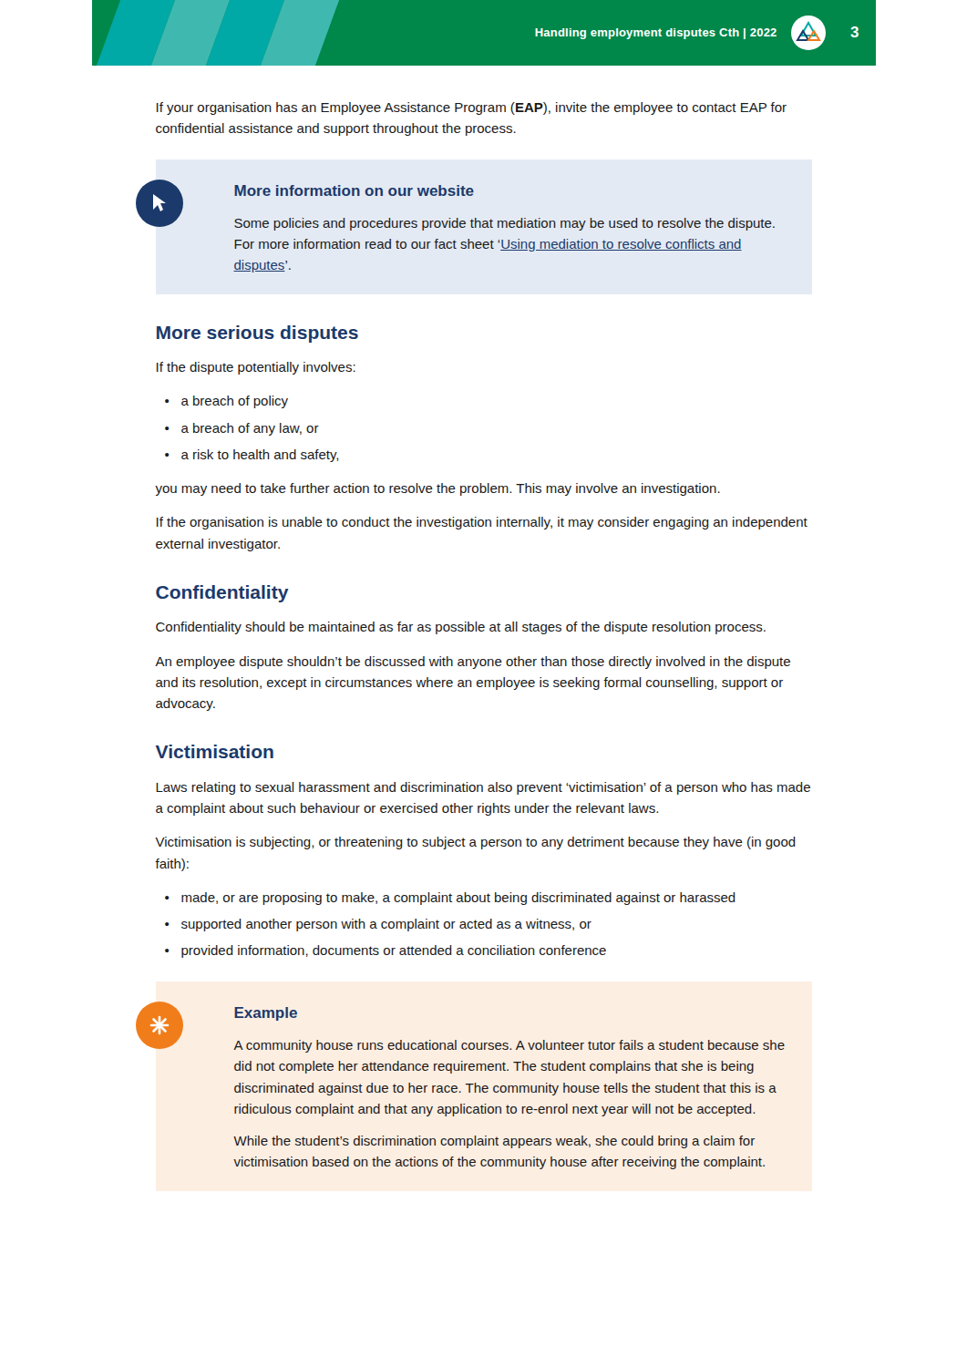Handling employment disputes Cth | 2022
3
If your organisation has an Employee Assistance Program (EAP), invite the employee to contact EAP for confidential assistance and support throughout the process.
More information on our website
Some policies and procedures provide that mediation may be used to resolve the dispute. For more information read to our fact sheet ‘Using mediation to resolve conflicts and disputes’.
More serious disputes
If the dispute potentially involves:
a breach of policy
a breach of any law, or
a risk to health and safety,
you may need to take further action to resolve the problem. This may involve an investigation.
If the organisation is unable to conduct the investigation internally, it may consider engaging an independent external investigator.
Confidentiality
Confidentiality should be maintained as far as possible at all stages of the dispute resolution process.
An employee dispute shouldn’t be discussed with anyone other than those directly involved in the dispute and its resolution, except in circumstances where an employee is seeking formal counselling, support or advocacy.
Victimisation
Laws relating to sexual harassment and discrimination also prevent ‘victimisation’ of a person who has made a complaint about such behaviour or exercised other rights under the relevant laws.
Victimisation is subjecting, or threatening to subject a person to any detriment because they have (in good faith):
made, or are proposing to make, a complaint about being discriminated against or harassed
supported another person with a complaint or acted as a witness, or
provided information, documents or attended a conciliation conference
Example
A community house runs educational courses. A volunteer tutor fails a student because she did not complete her attendance requirement. The student complains that she is being discriminated against due to her race. The community house tells the student that this is a ridiculous complaint and that any application to re-enrol next year will not be accepted.
While the student’s discrimination complaint appears weak, she could bring a claim for victimisation based on the actions of the community house after receiving the complaint.